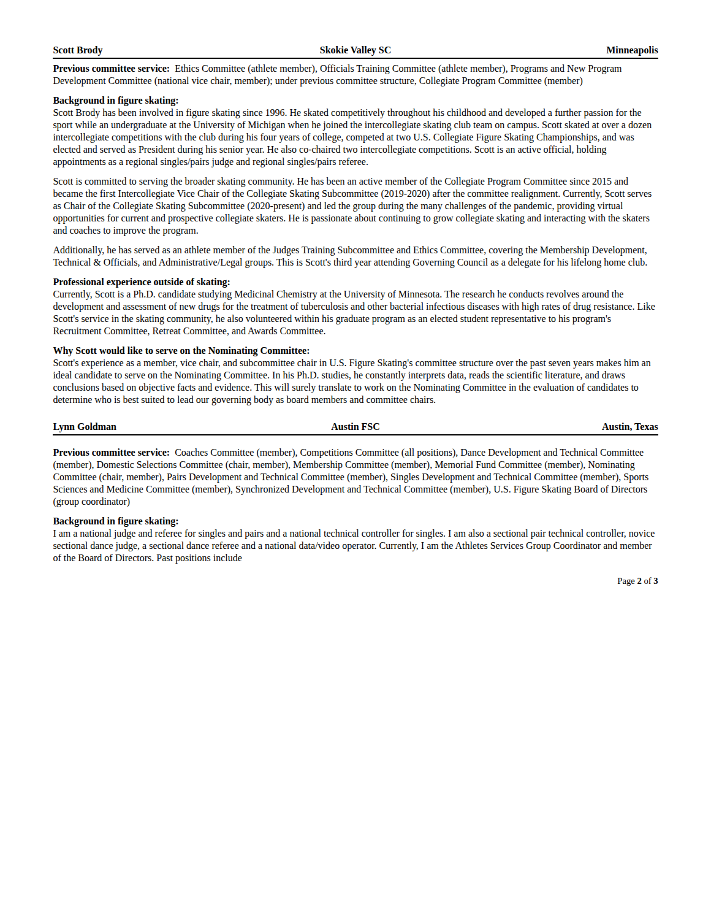Scott Brody Skokie Valley SC Minneapolis
Previous committee service: Ethics Committee (athlete member), Officials Training Committee (athlete member), Programs and New Program Development Committee (national vice chair, member); under previous committee structure, Collegiate Program Committee (member)
Background in figure skating:
Scott Brody has been involved in figure skating since 1996. He skated competitively throughout his childhood and developed a further passion for the sport while an undergraduate at the University of Michigan when he joined the intercollegiate skating club team on campus. Scott skated at over a dozen intercollegiate competitions with the club during his four years of college, competed at two U.S. Collegiate Figure Skating Championships, and was elected and served as President during his senior year. He also co-chaired two intercollegiate competitions. Scott is an active official, holding appointments as a regional singles/pairs judge and regional singles/pairs referee.
Scott is committed to serving the broader skating community. He has been an active member of the Collegiate Program Committee since 2015 and became the first Intercollegiate Vice Chair of the Collegiate Skating Subcommittee (2019-2020) after the committee realignment. Currently, Scott serves as Chair of the Collegiate Skating Subcommittee (2020-present) and led the group during the many challenges of the pandemic, providing virtual opportunities for current and prospective collegiate skaters. He is passionate about continuing to grow collegiate skating and interacting with the skaters and coaches to improve the program.
Additionally, he has served as an athlete member of the Judges Training Subcommittee and Ethics Committee, covering the Membership Development, Technical & Officials, and Administrative/Legal groups. This is Scott's third year attending Governing Council as a delegate for his lifelong home club.
Professional experience outside of skating:
Currently, Scott is a Ph.D. candidate studying Medicinal Chemistry at the University of Minnesota. The research he conducts revolves around the development and assessment of new drugs for the treatment of tuberculosis and other bacterial infectious diseases with high rates of drug resistance. Like Scott's service in the skating community, he also volunteered within his graduate program as an elected student representative to his program's Recruitment Committee, Retreat Committee, and Awards Committee.
Why Scott would like to serve on the Nominating Committee:
Scott's experience as a member, vice chair, and subcommittee chair in U.S. Figure Skating's committee structure over the past seven years makes him an ideal candidate to serve on the Nominating Committee. In his Ph.D. studies, he constantly interprets data, reads the scientific literature, and draws conclusions based on objective facts and evidence. This will surely translate to work on the Nominating Committee in the evaluation of candidates to determine who is best suited to lead our governing body as board members and committee chairs.
Lynn Goldman Austin FSC Austin, Texas
Previous committee service: Coaches Committee (member), Competitions Committee (all positions), Dance Development and Technical Committee (member), Domestic Selections Committee (chair, member), Membership Committee (member), Memorial Fund Committee (member), Nominating Committee (chair, member), Pairs Development and Technical Committee (member), Singles Development and Technical Committee (member), Sports Sciences and Medicine Committee (member), Synchronized Development and Technical Committee (member), U.S. Figure Skating Board of Directors (group coordinator)
Background in figure skating:
I am a national judge and referee for singles and pairs and a national technical controller for singles. I am also a sectional pair technical controller, novice sectional dance judge, a sectional dance referee and a national data/video operator. Currently, I am the Athletes Services Group Coordinator and member of the Board of Directors. Past positions include
Page 2 of 3